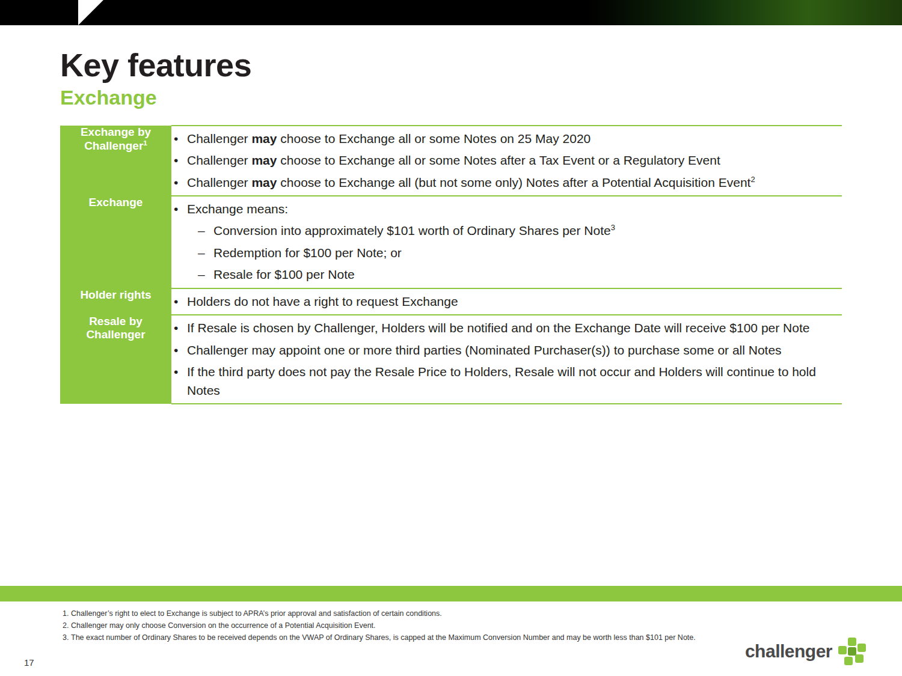Key features
Exchange
| Exchange by Challenger 1 | Challenger may choose to Exchange all or some Notes on 25 May 2020 Challenger may choose to Exchange all or some Notes after a Tax Event or a Regulatory Event Challenger may choose to Exchange all (but not some only) Notes after a Potential Acquisition Event 2 |
| Exchange | Exchange means: Conversion into approximately $101 worth of Ordinary Shares per Note 3 Redemption for $100 per Note; or Resale for $100 per Note |
| Holder rights | Holders do not have a right to request Exchange |
| Resale by Challenger | If Resale is chosen by Challenger, Holders will be notified and on the Exchange Date will receive $100 per Note Challenger may appoint one or more third parties (Nominated Purchaser(s)) to purchase some or all Notes If the third party does not pay the Resale Price to Holders, Resale will not occur and Holders will continue to hold Notes |
Challenger’s right to elect to Exchange is subject to APRA’s prior approval and satisfaction of certain conditions.
Challenger may only choose Conversion on the occurrence of a Potential Acquisition Event.
The exact number of Ordinary Shares to be received depends on the VWAP of Ordinary Shares, is capped at the Maximum Conversion Number and may be worth less than $101 per Note.
17
challenger